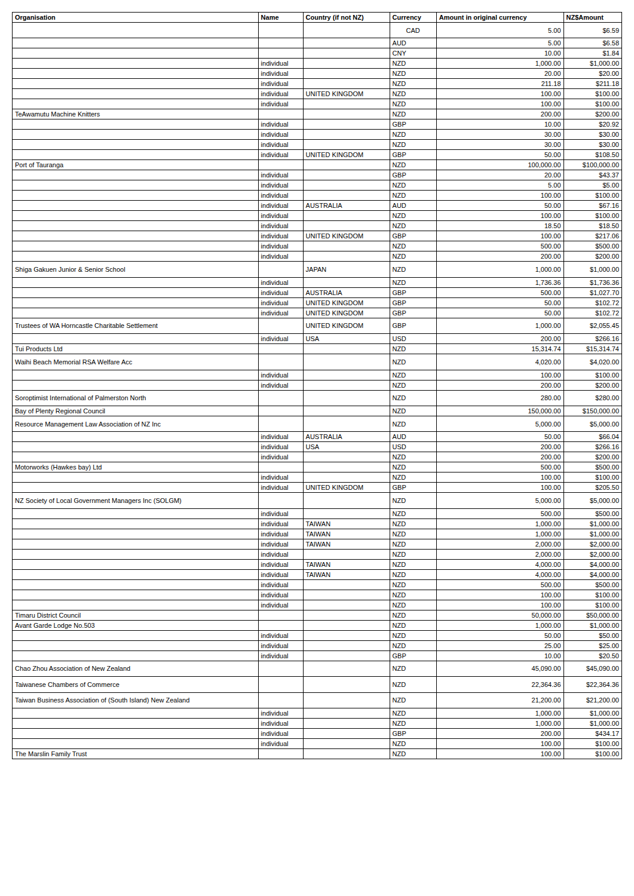| Organisation | Name | Country (if not NZ) | Currency | Amount in original currency | NZ$Amount |
| --- | --- | --- | --- | --- | --- |
| | | | CAD | 5.00 | $6.59 |
| | | | AUD | 5.00 | $6.58 |
| | | | CNY | 10.00 | $1.84 |
| | individual | | NZD | 1,000.00 | $1,000.00 |
| | individual | | NZD | 20.00 | $20.00 |
| | individual | | NZD | 211.18 | $211.18 |
| | individual | UNITED KINGDOM | NZD | 100.00 | $100.00 |
| | individual | | NZD | 100.00 | $100.00 |
| TeAwamutu Machine Knitters | | | NZD | 200.00 | $200.00 |
| | individual | | GBP | 10.00 | $20.92 |
| | individual | | NZD | 30.00 | $30.00 |
| | individual | | NZD | 30.00 | $30.00 |
| | individual | UNITED KINGDOM | GBP | 50.00 | $108.50 |
| Port of Tauranga | | | NZD | 100,000.00 | $100,000.00 |
| | individual | | GBP | 20.00 | $43.37 |
| | individual | | NZD | 5.00 | $5.00 |
| | individual | | NZD | 100.00 | $100.00 |
| | individual | AUSTRALIA | AUD | 50.00 | $67.16 |
| | individual | | NZD | 100.00 | $100.00 |
| | individual | | NZD | 18.50 | $18.50 |
| | individual | UNITED KINGDOM | GBP | 100.00 | $217.06 |
| | individual | | NZD | 500.00 | $500.00 |
| | individual | | NZD | 200.00 | $200.00 |
| Shiga Gakuen Junior & Senior School | | JAPAN | NZD | 1,000.00 | $1,000.00 |
| | individual | | NZD | 1,736.36 | $1,736.36 |
| | individual | AUSTRALIA | GBP | 500.00 | $1,027.70 |
| | individual | UNITED KINGDOM | GBP | 50.00 | $102.72 |
| | individual | UNITED KINGDOM | GBP | 50.00 | $102.72 |
| Trustees of WA Horncastle Charitable Settlement | | UNITED KINGDOM | GBP | 1,000.00 | $2,055.45 |
| | individual | USA | USD | 200.00 | $266.16 |
| Tui Products Ltd | | | NZD | 15,314.74 | $15,314.74 |
| Waihi Beach Memorial RSA Welfare Acc | | | NZD | 4,020.00 | $4,020.00 |
| | individual | | NZD | 100.00 | $100.00 |
| | individual | | NZD | 200.00 | $200.00 |
| Soroptimist International of Palmerston North | | | NZD | 280.00 | $280.00 |
| Bay of Plenty Regional Council | | | NZD | 150,000.00 | $150,000.00 |
| Resource Management Law Association of NZ Inc | | | NZD | 5,000.00 | $5,000.00 |
| | individual | AUSTRALIA | AUD | 50.00 | $66.04 |
| | individual | USA | USD | 200.00 | $266.16 |
| | individual | | NZD | 200.00 | $200.00 |
| Motorworks (Hawkes bay) Ltd | | | NZD | 500.00 | $500.00 |
| | individual | | NZD | 100.00 | $100.00 |
| | individual | UNITED KINGDOM | GBP | 100.00 | $205.50 |
| NZ Society of Local Government Managers Inc (SOLGM) | | | NZD | 5,000.00 | $5,000.00 |
| | individual | | NZD | 500.00 | $500.00 |
| | individual | TAIWAN | NZD | 1,000.00 | $1,000.00 |
| | individual | TAIWAN | NZD | 1,000.00 | $1,000.00 |
| | individual | TAIWAN | NZD | 2,000.00 | $2,000.00 |
| | individual | | NZD | 2,000.00 | $2,000.00 |
| | individual | TAIWAN | NZD | 4,000.00 | $4,000.00 |
| | individual | TAIWAN | NZD | 4,000.00 | $4,000.00 |
| | individual | | NZD | 500.00 | $500.00 |
| | individual | | NZD | 100.00 | $100.00 |
| | individual | | NZD | 100.00 | $100.00 |
| Timaru District Council | | | NZD | 50,000.00 | $50,000.00 |
| Avant Garde Lodge No.503 | | | NZD | 1,000.00 | $1,000.00 |
| | individual | | NZD | 50.00 | $50.00 |
| | individual | | NZD | 25.00 | $25.00 |
| | individual | | GBP | 10.00 | $20.50 |
| Chao Zhou Association of New Zealand | | | NZD | 45,090.00 | $45,090.00 |
| Taiwanese Chambers of Commerce | | | NZD | 22,364.36 | $22,364.36 |
| Taiwan Business Association of (South Island) New Zealand | | | NZD | 21,200.00 | $21,200.00 |
| | individual | | NZD | 1,000.00 | $1,000.00 |
| | individual | | NZD | 1,000.00 | $1,000.00 |
| | individual | | GBP | 200.00 | $434.17 |
| | individual | | NZD | 100.00 | $100.00 |
| The Marslin Family Trust | | | NZD | 100.00 | $100.00 |